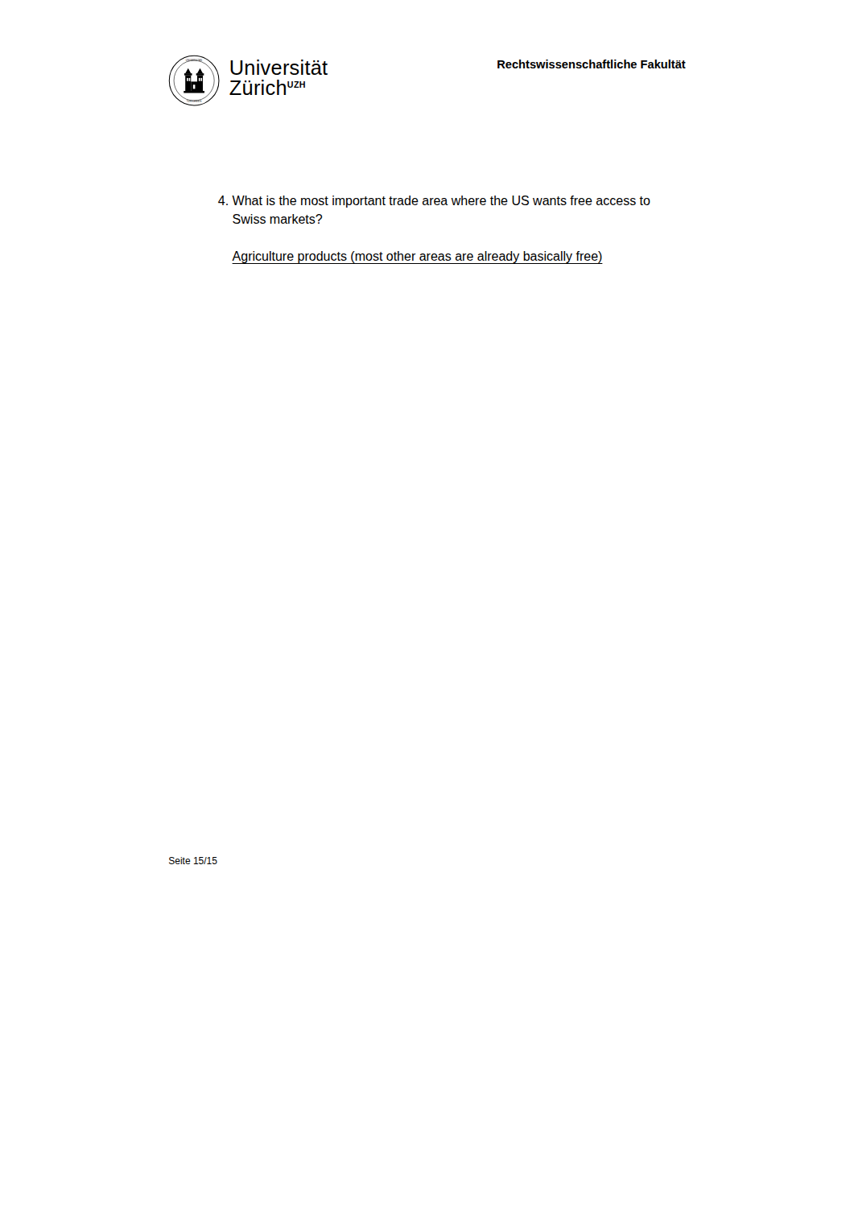UNIVERSITAS TURICENSIS
Universität
ZürichUZH
Rechtswissenschaftliche Fakultät
What is the most important trade area where the US wants free access to Swiss markets?
Agriculture products (most other areas are already basically free)
Seite 15/15